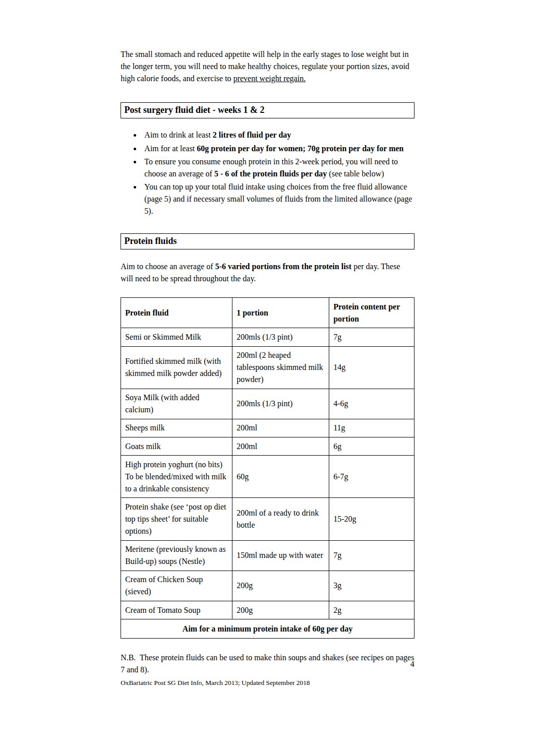The small stomach and reduced appetite will help in the early stages to lose weight but in the longer term, you will need to make healthy choices, regulate your portion sizes, avoid high calorie foods, and exercise to prevent weight regain.
Post surgery fluid diet - weeks 1 & 2
Aim to drink at least 2 litres of fluid per day
Aim for at least 60g protein per day for women; 70g protein per day for men
To ensure you consume enough protein in this 2-week period, you will need to choose an average of 5 - 6 of the protein fluids per day (see table below)
You can top up your total fluid intake using choices from the free fluid allowance (page 5) and if necessary small volumes of fluids from the limited allowance (page 5).
Protein fluids
Aim to choose an average of 5-6 varied portions from the protein list per day. These will need to be spread throughout the day.
| Protein fluid | 1 portion | Protein content per portion |
| --- | --- | --- |
| Semi or Skimmed Milk | 200mls (1/3 pint) | 7g |
| Fortified skimmed milk (with skimmed milk powder added) | 200ml (2 heaped tablespoons skimmed milk powder) | 14g |
| Soya Milk (with added calcium) | 200mls (1/3 pint) | 4-6g |
| Sheeps milk | 200ml | 11g |
| Goats milk | 200ml | 6g |
| High protein yoghurt (no bits) To be blended/mixed with milk to a drinkable consistency | 60g | 6-7g |
| Protein shake (see ‘post op diet top tips sheet’ for suitable options) | 200ml of a ready to drink bottle | 15-20g |
| Meritene (previously known as Build-up) soups (Nestle) | 150ml made up with water | 7g |
| Cream of Chicken Soup (sieved) | 200g | 3g |
| Cream of Tomato Soup | 200g | 2g |
| Aim for a minimum protein intake of 60g per day |
N.B. These protein fluids can be used to make thin soups and shakes (see recipes on pages 7 and 8).
4
OxBariatric Post SG Diet Info, March 2013; Updated September 2018